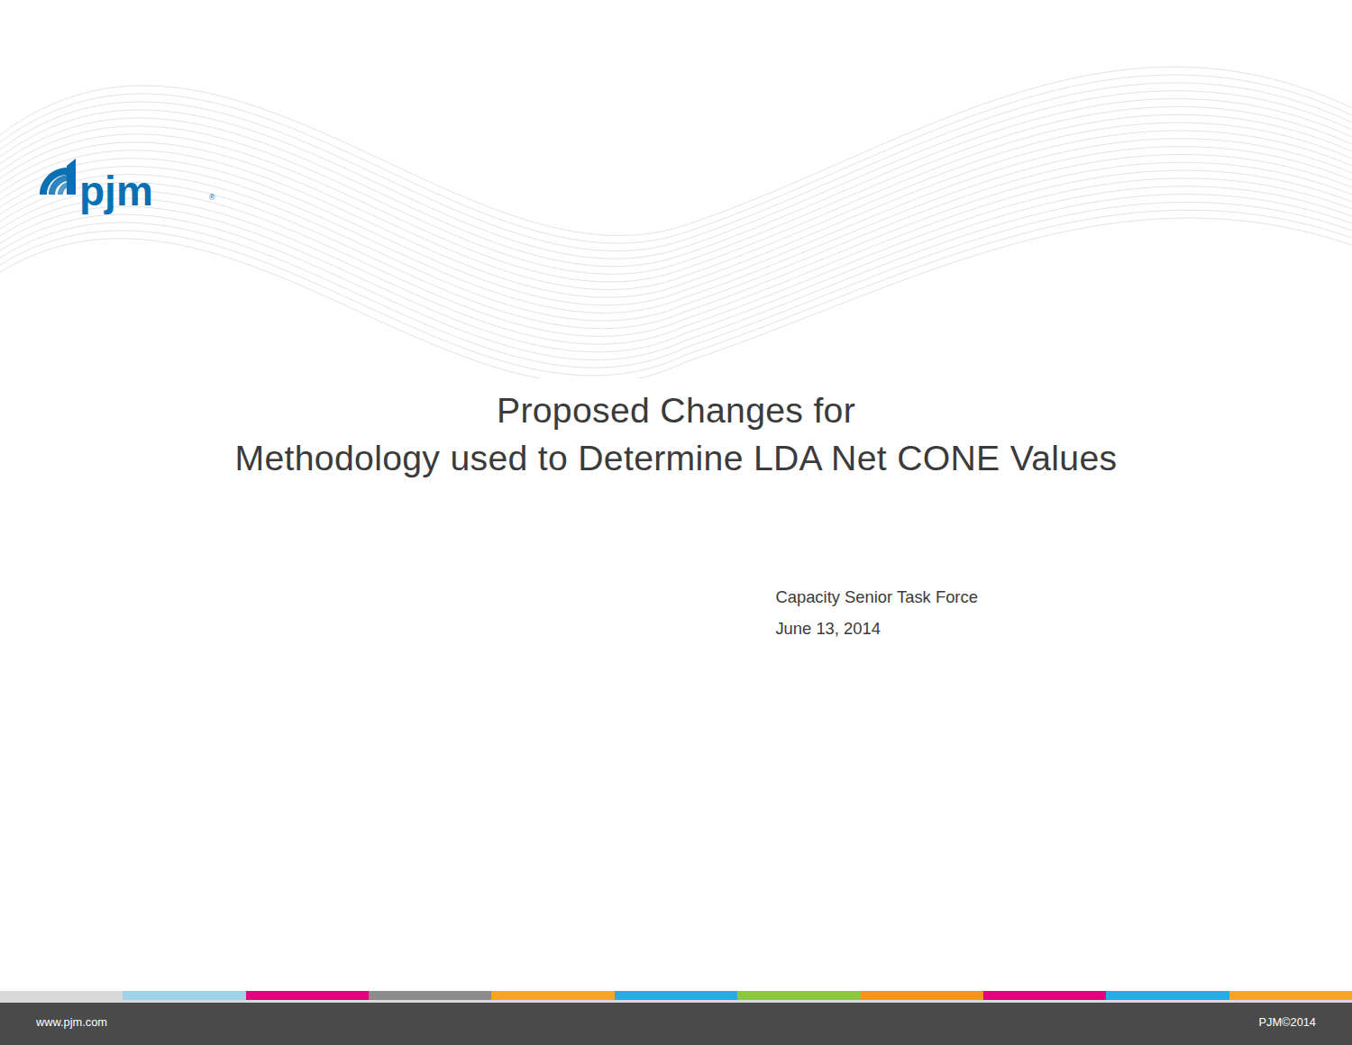pjm ®
Proposed Changes for
Methodology used to Determine LDA Net CONE Values
Capacity Senior Task Force
June 13, 2014
www.pjm.com PJM©2014